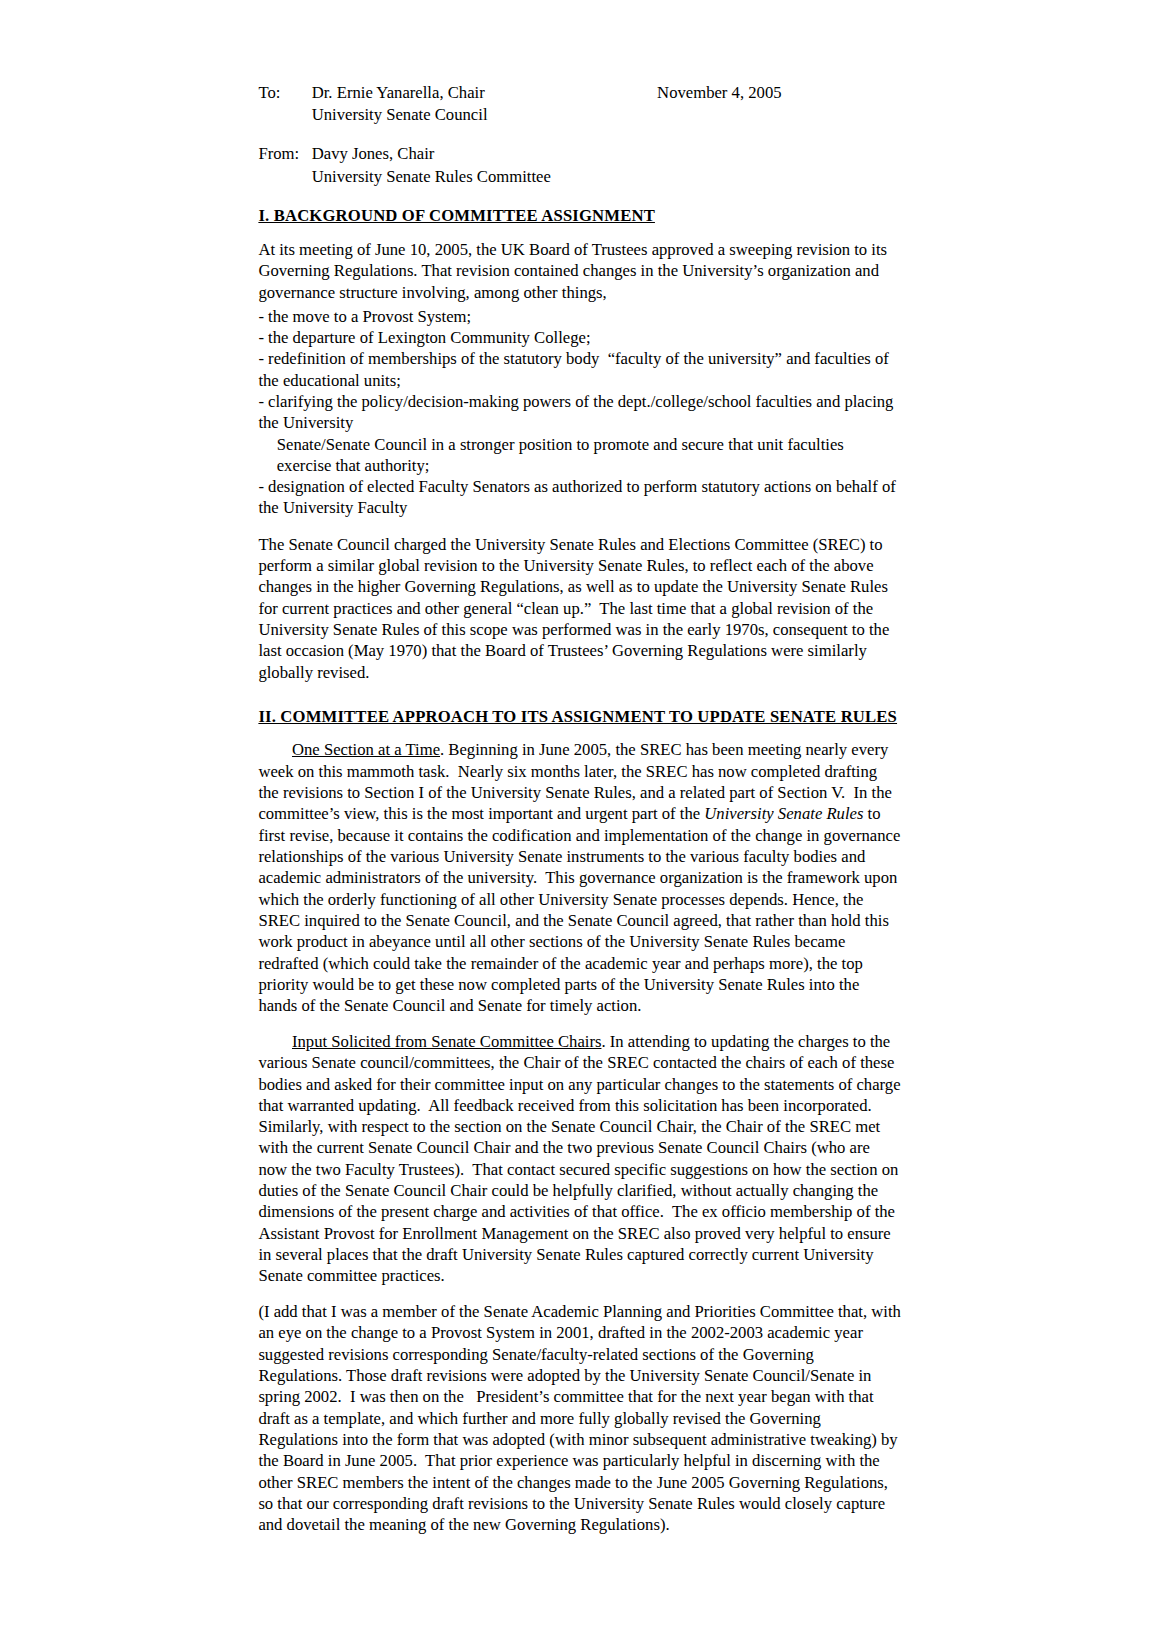| To: | Dr. Ernie Yanarella, Chair | November 4, 2005 |
| | University Senate Council | |
| From: | Davy Jones, Chair | |
| | University Senate Rules Committee | |
I. BACKGROUND OF COMMITTEE ASSIGNMENT
At its meeting of June 10, 2005, the UK Board of Trustees approved a sweeping revision to its Governing Regulations. That revision contained changes in the University’s organization and governance structure involving, among other things,
- the move to a Provost System;
- the departure of Lexington Community College;
- redefinition of memberships of the statutory body “faculty of the university” and faculties of the educational units;
- clarifying the policy/decision-making powers of the dept./college/school faculties and placing the University
Senate/Senate Council in a stronger position to promote and secure that unit faculties exercise that authority;
- designation of elected Faculty Senators as authorized to perform statutory actions on behalf of the University Faculty
The Senate Council charged the University Senate Rules and Elections Committee (SREC) to perform a similar global revision to the University Senate Rules, to reflect each of the above changes in the higher Governing Regulations, as well as to update the University Senate Rules for current practices and other general “clean up.” The last time that a global revision of the University Senate Rules of this scope was performed was in the early 1970s, consequent to the last occasion (May 1970) that the Board of Trustees’ Governing Regulations were similarly globally revised.
II. COMMITTEE APPROACH TO ITS ASSIGNMENT TO UPDATE SENATE RULES
One Section at a Time. Beginning in June 2005, the SREC has been meeting nearly every week on this mammoth task. Nearly six months later, the SREC has now completed drafting the revisions to Section I of the University Senate Rules, and a related part of Section V. In the committee’s view, this is the most important and urgent part of the University Senate Rules to first revise, because it contains the codification and implementation of the change in governance relationships of the various University Senate instruments to the various faculty bodies and academic administrators of the university. This governance organization is the framework upon which the orderly functioning of all other University Senate processes depends. Hence, the SREC inquired to the Senate Council, and the Senate Council agreed, that rather than hold this work product in abeyance until all other sections of the University Senate Rules became redrafted (which could take the remainder of the academic year and perhaps more), the top priority would be to get these now completed parts of the University Senate Rules into the hands of the Senate Council and Senate for timely action.
Input Solicited from Senate Committee Chairs. In attending to updating the charges to the various Senate council/committees, the Chair of the SREC contacted the chairs of each of these bodies and asked for their committee input on any particular changes to the statements of charge that warranted updating. All feedback received from this solicitation has been incorporated. Similarly, with respect to the section on the Senate Council Chair, the Chair of the SREC met with the current Senate Council Chair and the two previous Senate Council Chairs (who are now the two Faculty Trustees). That contact secured specific suggestions on how the section on duties of the Senate Council Chair could be helpfully clarified, without actually changing the dimensions of the present charge and activities of that office. The ex officio membership of the Assistant Provost for Enrollment Management on the SREC also proved very helpful to ensure in several places that the draft University Senate Rules captured correctly current University Senate committee practices.
(I add that I was a member of the Senate Academic Planning and Priorities Committee that, with an eye on the change to a Provost System in 2001, drafted in the 2002-2003 academic year suggested revisions corresponding Senate/faculty-related sections of the Governing Regulations. Those draft revisions were adopted by the University Senate Council/Senate in spring 2002. I was then on the President’s committee that for the next year began with that draft as a template, and which further and more fully globally revised the Governing Regulations into the form that was adopted (with minor subsequent administrative tweaking) by the Board in June 2005. That prior experience was particularly helpful in discerning with the other SREC members the intent of the changes made to the June 2005 Governing Regulations, so that our corresponding draft revisions to the University Senate Rules would closely capture and dovetail the meaning of the new Governing Regulations).